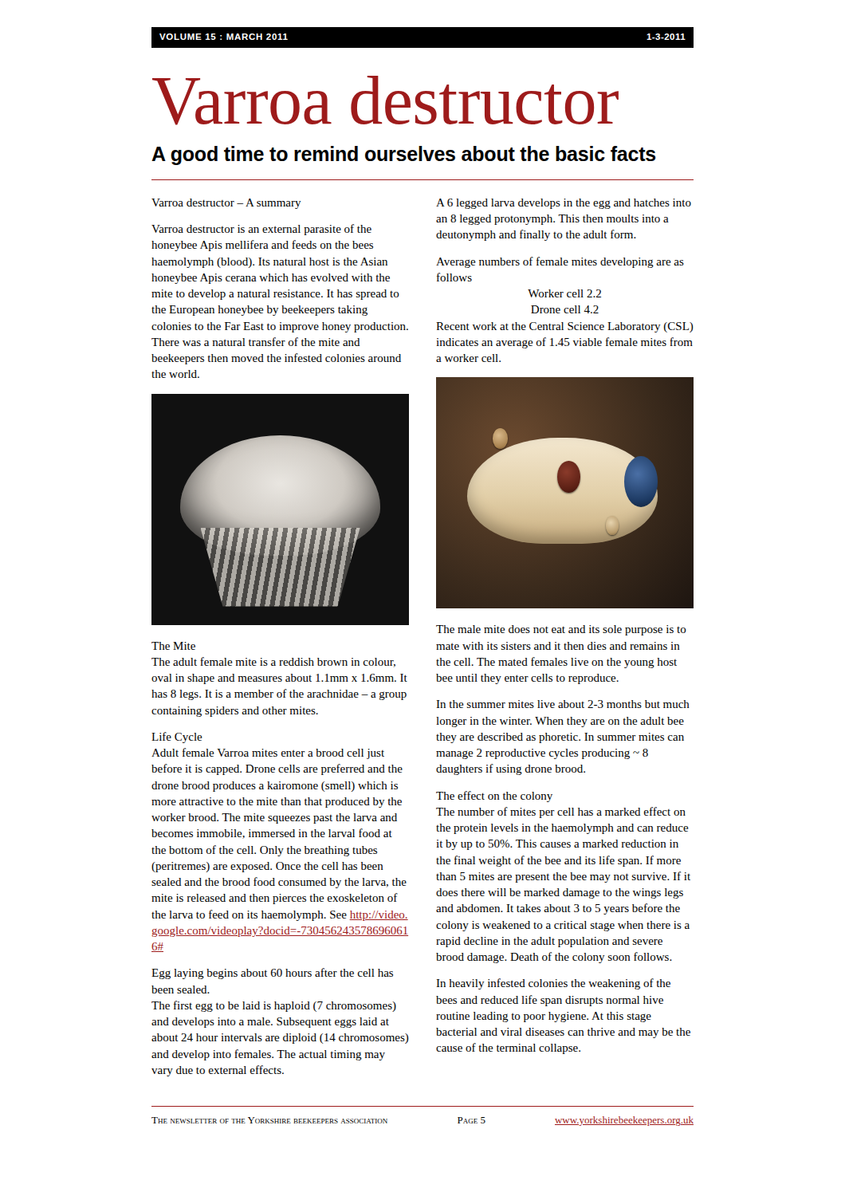Volume 15 : March 2011 1-3-2011
Varroa destructor
A good time to remind ourselves about the basic facts
Varroa destructor – A summary
Varroa destructor is an external parasite of the honeybee Apis mellifera and feeds on the bees haemolymph (blood). Its natural host is the Asian honeybee Apis cerana which has evolved with the mite to develop a natural resistance. It has spread to the European honeybee by beekeepers taking colonies to the Far East to improve honey production. There was a natural transfer of the mite and beekeepers then moved the infested colonies around the world.
The Mite
The adult female mite is a reddish brown in colour, oval in shape and measures about 1.1mm x 1.6mm. It has 8 legs. It is a member of the arachnidae – a group containing spiders and other mites.
Life Cycle
Adult female Varroa mites enter a brood cell just before it is capped. Drone cells are preferred and the drone brood produces a kairomone (smell) which is more attractive to the mite than that produced by the worker brood. The mite squeezes past the larva and becomes immobile, immersed in the larval food at the bottom of the cell. Only the breathing tubes (peritremes) are exposed. Once the cell has been sealed and the brood food consumed by the larva, the mite is released and then pierces the exoskeleton of the larva to feed on its haemolymph. See http://video.google.com/videoplay?docid=-7304562435786960616#
Egg laying begins about 60 hours after the cell has been sealed.
The first egg to be laid is haploid (7 chromosomes) and develops into a male. Subsequent eggs laid at about 24 hour intervals are diploid (14 chromosomes) and develop into females. The actual timing may vary due to external effects.
A 6 legged larva develops in the egg and hatches into an 8 legged protonymph. This then moults into a deutonymph and finally to the adult form.
Average numbers of female mites developing are as follows
Worker cell 2.2
Drone cell 4.2
Recent work at the Central Science Laboratory (CSL) indicates an average of 1.45 viable female mites from a worker cell.
The male mite does not eat and its sole purpose is to mate with its sisters and it then dies and remains in the cell. The mated females live on the young host bee until they enter cells to reproduce.
In the summer mites live about 2-3 months but much longer in the winter. When they are on the adult bee they are described as phoretic. In summer mites can manage 2 reproductive cycles producing ~ 8 daughters if using drone brood.
The effect on the colony
The number of mites per cell has a marked effect on the protein levels in the haemolymph and can reduce it by up to 50%. This causes a marked reduction in the final weight of the bee and its life span. If more than 5 mites are present the bee may not survive. If it does there will be marked damage to the wings legs and abdomen. It takes about 3 to 5 years before the colony is weakened to a critical stage when there is a rapid decline in the adult population and severe brood damage. Death of the colony soon follows.
In heavily infested colonies the weakening of the bees and reduced life span disrupts normal hive routine leading to poor hygiene. At this stage bacterial and viral diseases can thrive and may be the cause of the terminal collapse.
The newsletter of the Yorkshire beekeepers association Page 5 www.yorkshirebeekeepers.org.uk